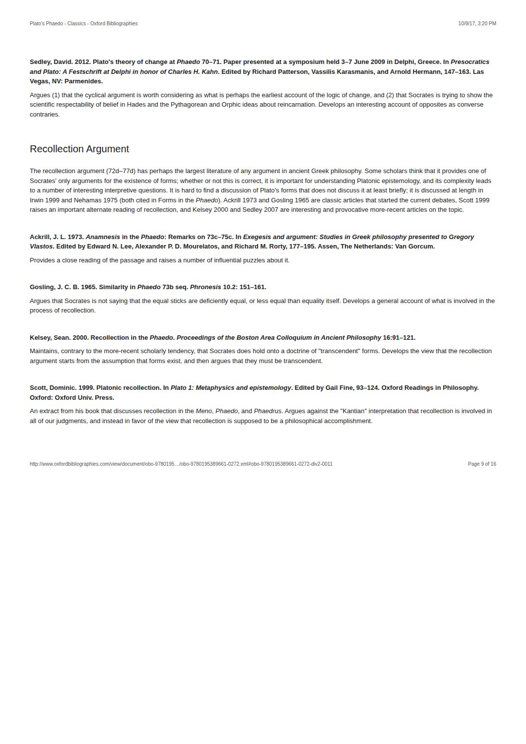Plato's Phaedo - Classics - Oxford Bibliographies 10/9/17, 3:20 PM
Sedley, David. 2012. Plato's theory of change at Phaedo 70–71. Paper presented at a symposium held 3–7 June 2009 in Delphi, Greece. In Presocratics and Plato: A Festschrift at Delphi in honor of Charles H. Kahn. Edited by Richard Patterson, Vassilis Karasmanis, and Arnold Hermann, 147–163. Las Vegas, NV: Parmenides.
Argues (1) that the cyclical argument is worth considering as what is perhaps the earliest account of the logic of change, and (2) that Socrates is trying to show the scientific respectability of belief in Hades and the Pythagorean and Orphic ideas about reincarnation. Develops an interesting account of opposites as converse contraries.
Recollection Argument
The recollection argument (72d–77d) has perhaps the largest literature of any argument in ancient Greek philosophy. Some scholars think that it provides one of Socrates' only arguments for the existence of forms; whether or not this is correct, it is important for understanding Platonic epistemology, and its complexity leads to a number of interesting interpretive questions. It is hard to find a discussion of Plato's forms that does not discuss it at least briefly; it is discussed at length in Irwin 1999 and Nehamas 1975 (both cited in Forms in the Phaedo). Ackrill 1973 and Gosling 1965 are classic articles that started the current debates, Scott 1999 raises an important alternate reading of recollection, and Kelsey 2000 and Sedley 2007 are interesting and provocative more-recent articles on the topic.
Ackrill, J. L. 1973. Anamnesis in the Phaedo: Remarks on 73c–75c. In Exegesis and argument: Studies in Greek philosophy presented to Gregory Vlastos. Edited by Edward N. Lee, Alexander P. D. Mourelatos, and Richard M. Rorty, 177–195. Assen, The Netherlands: Van Gorcum.
Provides a close reading of the passage and raises a number of influential puzzles about it.
Gosling, J. C. B. 1965. Similarity in Phaedo 73b seq. Phronesis 10.2: 151–161.
Argues that Socrates is not saying that the equal sticks are deficiently equal, or less equal than equality itself. Develops a general account of what is involved in the process of recollection.
Kelsey, Sean. 2000. Recollection in the Phaedo. Proceedings of the Boston Area Colloquium in Ancient Philosophy 16:91–121.
Maintains, contrary to the more-recent scholarly tendency, that Socrates does hold onto a doctrine of "transcendent" forms. Develops the view that the recollection argument starts from the assumption that forms exist, and then argues that they must be transcendent.
Scott, Dominic. 1999. Platonic recollection. In Plato 1: Metaphysics and epistemology. Edited by Gail Fine, 93–124. Oxford Readings in Philosophy. Oxford: Oxford Univ. Press.
An extract from his book that discusses recollection in the Meno, Phaedo, and Phaedrus. Argues against the "Kantian" interpretation that recollection is involved in all of our judgments, and instead in favor of the view that recollection is supposed to be a philosophical accomplishment.
http://www.oxfordbibliographies.com/view/document/obo-9780195…/obo-9780195389661-0272.xml#obo-9780195389661-0272-div2-0011 Page 9 of 16